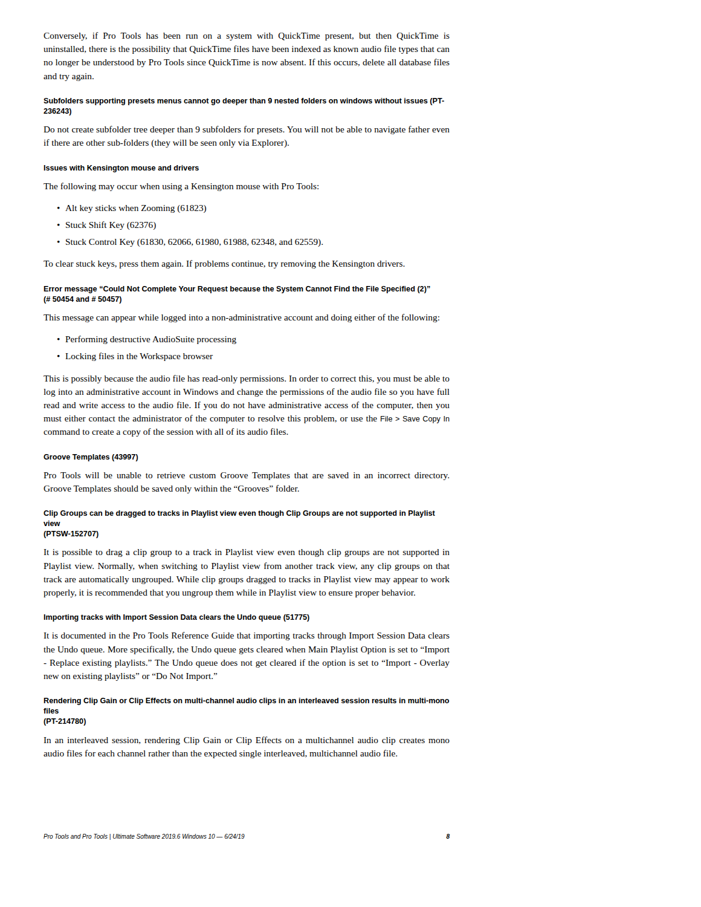Conversely, if Pro Tools has been run on a system with QuickTime present, but then QuickTime is uninstalled, there is the possibility that QuickTime files have been indexed as known audio file types that can no longer be understood by Pro Tools since QuickTime is now absent. If this occurs, delete all database files and try again.
Subfolders supporting presets menus cannot go deeper than 9 nested folders on windows without issues (PT-236243)
Do not create subfolder tree deeper than 9 subfolders for presets. You will not be able to navigate father even if there are other sub-folders (they will be seen only via Explorer).
Issues with Kensington mouse and drivers
The following may occur when using a Kensington mouse with Pro Tools:
Alt key sticks when Zooming (61823)
Stuck Shift Key (62376)
Stuck Control Key (61830, 62066, 61980, 61988, 62348, and 62559).
To clear stuck keys, press them again. If problems continue, try removing the Kensington drivers.
Error message “Could Not Complete Your Request because the System Cannot Find the File Specified (2)”
(# 50454 and # 50457)
This message can appear while logged into a non-administrative account and doing either of the following:
Performing destructive AudioSuite processing
Locking files in the Workspace browser
This is possibly because the audio file has read-only permissions. In order to correct this, you must be able to log into an administrative account in Windows and change the permissions of the audio file so you have full read and write access to the audio file. If you do not have administrative access of the computer, then you must either contact the administrator of the computer to resolve this problem, or use the File > Save Copy In command to create a copy of the session with all of its audio files.
Groove Templates (43997)
Pro Tools will be unable to retrieve custom Groove Templates that are saved in an incorrect directory. Groove Templates should be saved only within the “Grooves” folder.
Clip Groups can be dragged to tracks in Playlist view even though Clip Groups are not supported in Playlist view
(PTSW-152707)
It is possible to drag a clip group to a track in Playlist view even though clip groups are not supported in Playlist view. Normally, when switching to Playlist view from another track view, any clip groups on that track are automatically ungrouped. While clip groups dragged to tracks in Playlist view may appear to work properly, it is recommended that you ungroup them while in Playlist view to ensure proper behavior.
Importing tracks with Import Session Data clears the Undo queue (51775)
It is documented in the Pro Tools Reference Guide that importing tracks through Import Session Data clears the Undo queue. More specifically, the Undo queue gets cleared when Main Playlist Option is set to “Import - Replace existing playlists.” The Undo queue does not get cleared if the option is set to “Import - Overlay new on existing playlists” or “Do Not Import.”
Rendering Clip Gain or Clip Effects on multi-channel audio clips in an interleaved session results in multi-mono files
(PT-214780)
In an interleaved session, rendering Clip Gain or Clip Effects on a multichannel audio clip creates mono audio files for each channel rather than the expected single interleaved, multichannel audio file.
Pro Tools and Pro Tools | Ultimate Software 2019.6 Windows 10 — 6/24/19 8